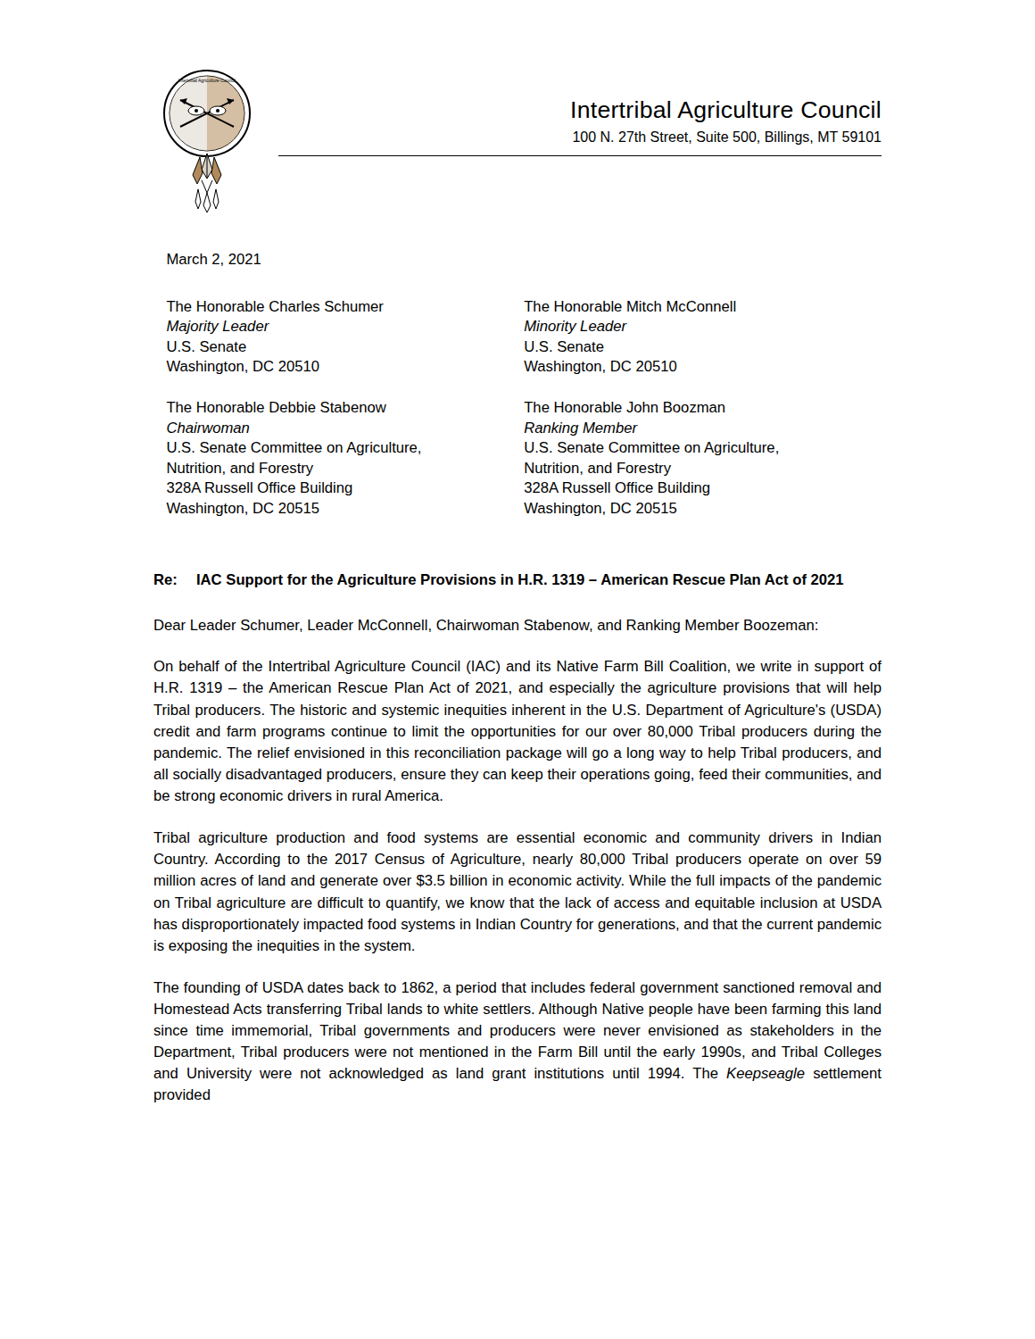Intertribal Agriculture Council
Intertribal Agriculture Council
100 N. 27th Street, Suite 500, Billings, MT 59101
March 2, 2021
| The Honorable Charles Schumer Majority Leader U.S. Senate Washington, DC 20510 | The Honorable Mitch McConnell Minority Leader U.S. Senate Washington, DC 20510 |
| The Honorable Debbie Stabenow Chairwoman U.S. Senate Committee on Agriculture, Nutrition, and Forestry 328A Russell Office Building Washington, DC 20515 | The Honorable John Boozman Ranking Member U.S. Senate Committee on Agriculture, Nutrition, and Forestry 328A Russell Office Building Washington, DC 20515 |
Re: IAC Support for the Agriculture Provisions in H.R. 1319 – American Rescue Plan Act of 2021
Dear Leader Schumer, Leader McConnell, Chairwoman Stabenow, and Ranking Member Boozeman:
On behalf of the Intertribal Agriculture Council (IAC) and its Native Farm Bill Coalition, we write in support of H.R. 1319 – the American Rescue Plan Act of 2021, and especially the agriculture provisions that will help Tribal producers. The historic and systemic inequities inherent in the U.S. Department of Agriculture's (USDA) credit and farm programs continue to limit the opportunities for our over 80,000 Tribal producers during the pandemic. The relief envisioned in this reconciliation package will go a long way to help Tribal producers, and all socially disadvantaged producers, ensure they can keep their operations going, feed their communities, and be strong economic drivers in rural America.
Tribal agriculture production and food systems are essential economic and community drivers in Indian Country. According to the 2017 Census of Agriculture, nearly 80,000 Tribal producers operate on over 59 million acres of land and generate over $3.5 billion in economic activity. While the full impacts of the pandemic on Tribal agriculture are difficult to quantify, we know that the lack of access and equitable inclusion at USDA has disproportionately impacted food systems in Indian Country for generations, and that the current pandemic is exposing the inequities in the system.
The founding of USDA dates back to 1862, a period that includes federal government sanctioned removal and Homestead Acts transferring Tribal lands to white settlers. Although Native people have been farming this land since time immemorial, Tribal governments and producers were never envisioned as stakeholders in the Department, Tribal producers were not mentioned in the Farm Bill until the early 1990s, and Tribal Colleges and University were not acknowledged as land grant institutions until 1994. The Keepseagle settlement provided